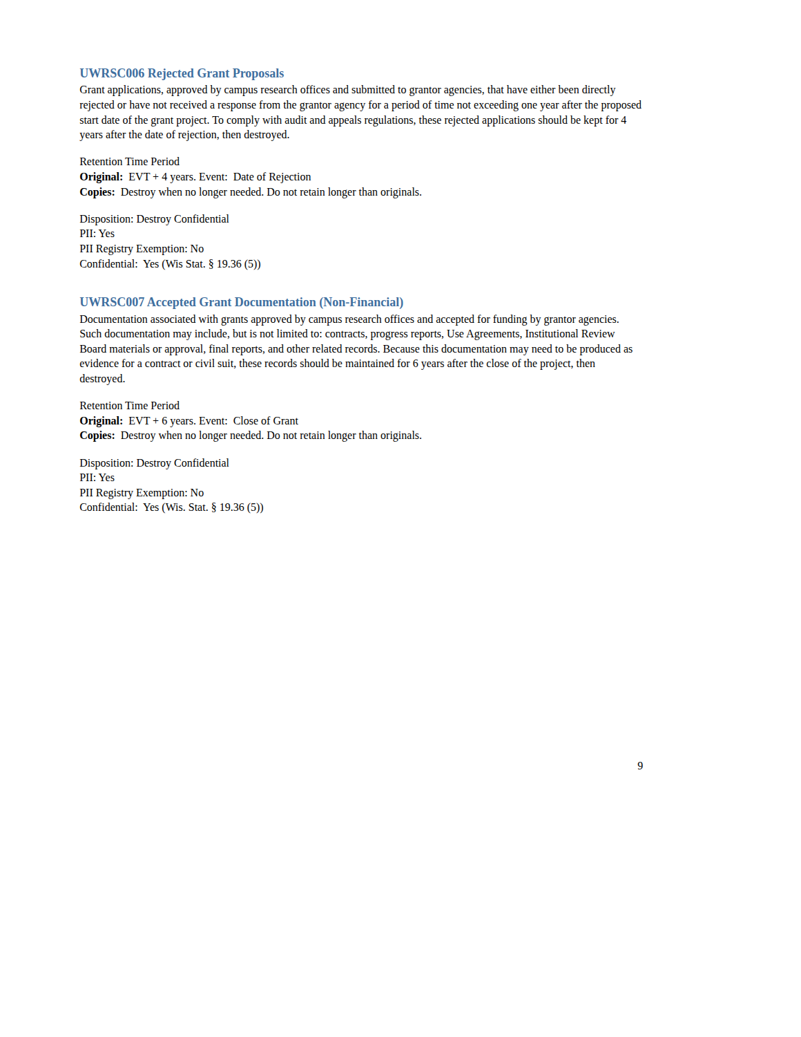UWRSC006 Rejected Grant Proposals
Grant applications, approved by campus research offices and submitted to grantor agencies, that have either been directly rejected or have not received a response from the grantor agency for a period of time not exceeding one year after the proposed start date of the grant project. To comply with audit and appeals regulations, these rejected applications should be kept for 4 years after the date of rejection, then destroyed.
Retention Time Period
Original: EVT + 4 years. Event: Date of Rejection
Copies: Destroy when no longer needed. Do not retain longer than originals.
Disposition: Destroy Confidential
PII: Yes
PII Registry Exemption: No
Confidential: Yes (Wis Stat. § 19.36 (5))
UWRSC007 Accepted Grant Documentation (Non-Financial)
Documentation associated with grants approved by campus research offices and accepted for funding by grantor agencies. Such documentation may include, but is not limited to: contracts, progress reports, Use Agreements, Institutional Review Board materials or approval, final reports, and other related records. Because this documentation may need to be produced as evidence for a contract or civil suit, these records should be maintained for 6 years after the close of the project, then destroyed.
Retention Time Period
Original: EVT + 6 years. Event: Close of Grant
Copies: Destroy when no longer needed. Do not retain longer than originals.
Disposition: Destroy Confidential
PII: Yes
PII Registry Exemption: No
Confidential: Yes (Wis. Stat. § 19.36 (5))
9